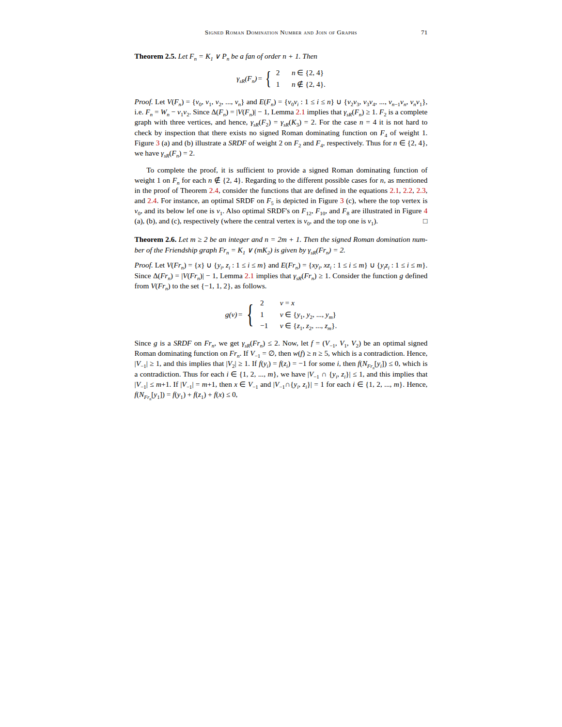Signed Roman Domination Number and Join of Graphs 71
Theorem 2.5. Let Fn = K1 ∨ Pn be a fan of order n + 1. Then
γsR(Fn) = { 2 n ∈ {2, 4} 1 n ∉ {2, 4}.
Proof. Let V(Fn) = {v0, v1, v2, ..., vn} and E(Fn) = {v0vi : 1 ≤ i ≤ n} ∪ {v2v3, v3v4, ..., vn−1vn, vn v1}, i.e. Fn = Wn − v1v2. Since Δ(Fn) = |V(Fn)| − 1, Lemma 2.1 implies that γsR(Fn) ≥ 1. F2 is a complete graph with three vertices, and hence, γsR(F2) = γsR(K3) = 2. For the case n = 4 it is not hard to check by inspection that there exists no signed Roman dominating function on F4 of weight 1. Figure 3 (a) and (b) illustrate a SRDF of weight 2 on F2 and F4, respectively. Thus for n ∈ {2, 4}, we have γsR(Fn) = 2.
To complete the proof, it is sufficient to provide a signed Roman dominating function of weight 1 on Fn for each n ∉ {2, 4}. Regarding to the different possible cases for n, as mentioned in the proof of Theorem 2.4, consider the functions that are defined in the equations 2.1, 2.2, 2.3, and 2.4. For instance, an optimal SRDF on F5 is depicted in Figure 3 (c), where the top vertex is v0, and its below lef one is v1. Also optimal SRDF's on F12, F10, and F8 are illustrated in Figure 4 (a), (b), and (c), respectively (where the central vertex is v0, and the top one is v1). □
Theorem 2.6. Let m ≥ 2 be an integer and n = 2m + 1. Then the signed Roman domination number of the Friendship graph Frn = K1 ∨ (mK2) is given by γsR(Frn) = 2.
Proof. Let V(Frn) = {x} ∪ {yi, zi : 1 ≤ i ≤ m} and E(Frn) = {xyi, xzi : 1 ≤ i ≤ m} ∪ {yizi : 1 ≤ i ≤ m}. Since Δ(Frn) = |V(Frn)| − 1, Lemma 2.1 implies that γsR(Frn) ≥ 1. Consider the function g defined from V(Frn) to the set {−1, 1, 2}, as follows.
g(v) = { 2 v = x 1 v ∈ {y1, y2, ..., ym} −1 v ∈ {z1, z2, ..., zm}.
Since g is a SRDF on Frn, we get γsR(Frn) ≤ 2. Now, let f = (V−1, V1, V2) be an optimal signed Roman dominating function on Frn. If V−1 = ∅, then w(f) ≥ n ≥ 5, which is a contradiction. Hence, |V−1| ≥ 1, and this implies that |V2| ≥ 1. If f(yi) = f(zi) = −1 for some i, then f(NFrn[yi]) ≤ 0, which is a contradiction. Thus for each i ∈ {1, 2, ..., m}, we have |V−1 ∩ {yi, zi}| ≤ 1, and this implies that |V−1| ≤ m+1. If |V−1| = m+1, then x ∈ V−1 and |V−1∩{yi, zi}| = 1 for each i ∈ {1, 2, ..., m}. Hence, f(NFrn[y1]) = f(y1) + f(z1) + f(x) ≤ 0,